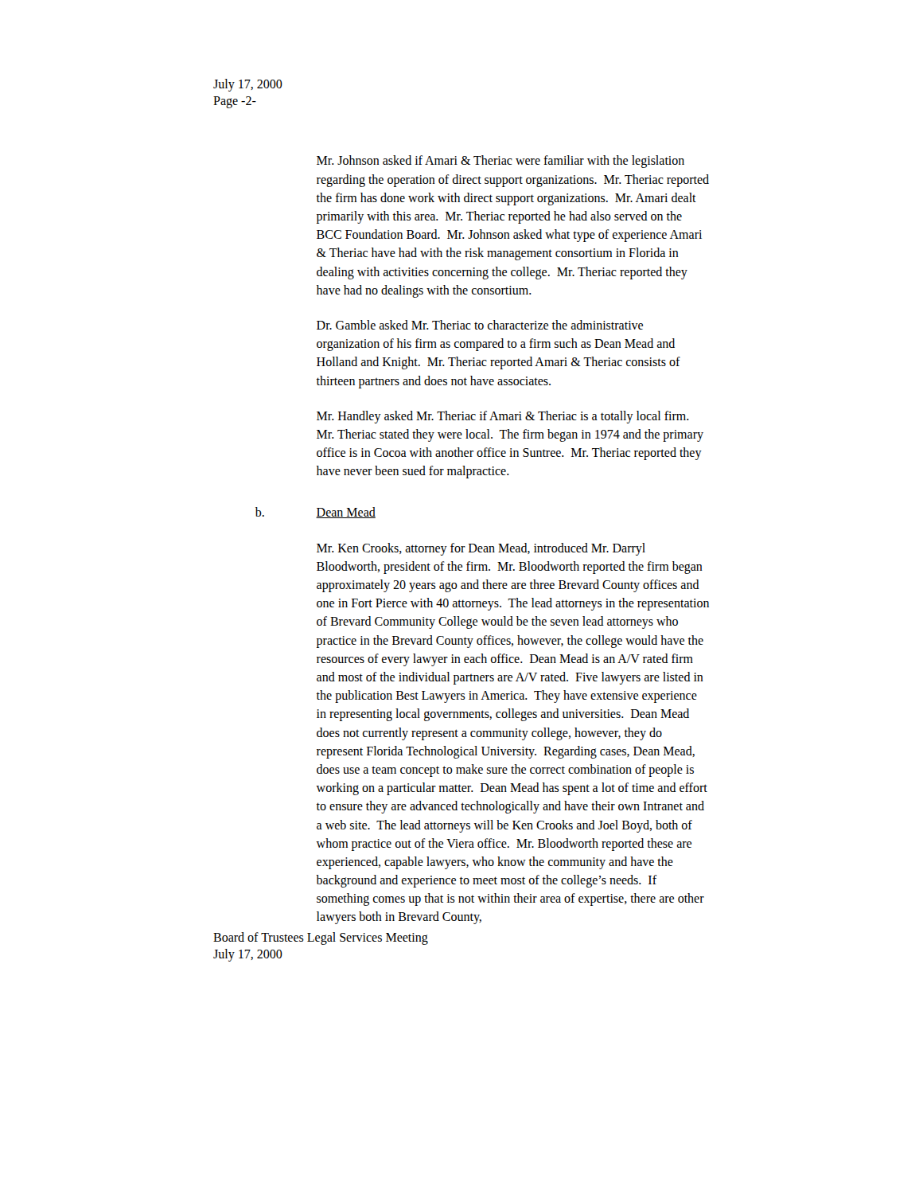July 17, 2000
Page -2-
Mr. Johnson asked if Amari & Theriac were familiar with the legislation regarding the operation of direct support organizations. Mr. Theriac reported the firm has done work with direct support organizations. Mr. Amari dealt primarily with this area. Mr. Theriac reported he had also served on the BCC Foundation Board. Mr. Johnson asked what type of experience Amari & Theriac have had with the risk management consortium in Florida in dealing with activities concerning the college. Mr. Theriac reported they have had no dealings with the consortium.
Dr. Gamble asked Mr. Theriac to characterize the administrative organization of his firm as compared to a firm such as Dean Mead and Holland and Knight. Mr. Theriac reported Amari & Theriac consists of thirteen partners and does not have associates.
Mr. Handley asked Mr. Theriac if Amari & Theriac is a totally local firm. Mr. Theriac stated they were local. The firm began in 1974 and the primary office is in Cocoa with another office in Suntree. Mr. Theriac reported they have never been sued for malpractice.
b.
Dean Mead
Mr. Ken Crooks, attorney for Dean Mead, introduced Mr. Darryl Bloodworth, president of the firm. Mr. Bloodworth reported the firm began approximately 20 years ago and there are three Brevard County offices and one in Fort Pierce with 40 attorneys. The lead attorneys in the representation of Brevard Community College would be the seven lead attorneys who practice in the Brevard County offices, however, the college would have the resources of every lawyer in each office. Dean Mead is an A/V rated firm and most of the individual partners are A/V rated. Five lawyers are listed in the publication Best Lawyers in America. They have extensive experience in representing local governments, colleges and universities. Dean Mead does not currently represent a community college, however, they do represent Florida Technological University. Regarding cases, Dean Mead, does use a team concept to make sure the correct combination of people is working on a particular matter. Dean Mead has spent a lot of time and effort to ensure they are advanced technologically and have their own Intranet and a web site. The lead attorneys will be Ken Crooks and Joel Boyd, both of whom practice out of the Viera office. Mr. Bloodworth reported these are experienced, capable lawyers, who know the community and have the background and experience to meet most of the college’s needs. If something comes up that is not within their area of expertise, there are other lawyers both in Brevard County,
Board of Trustees Legal Services Meeting
July 17, 2000